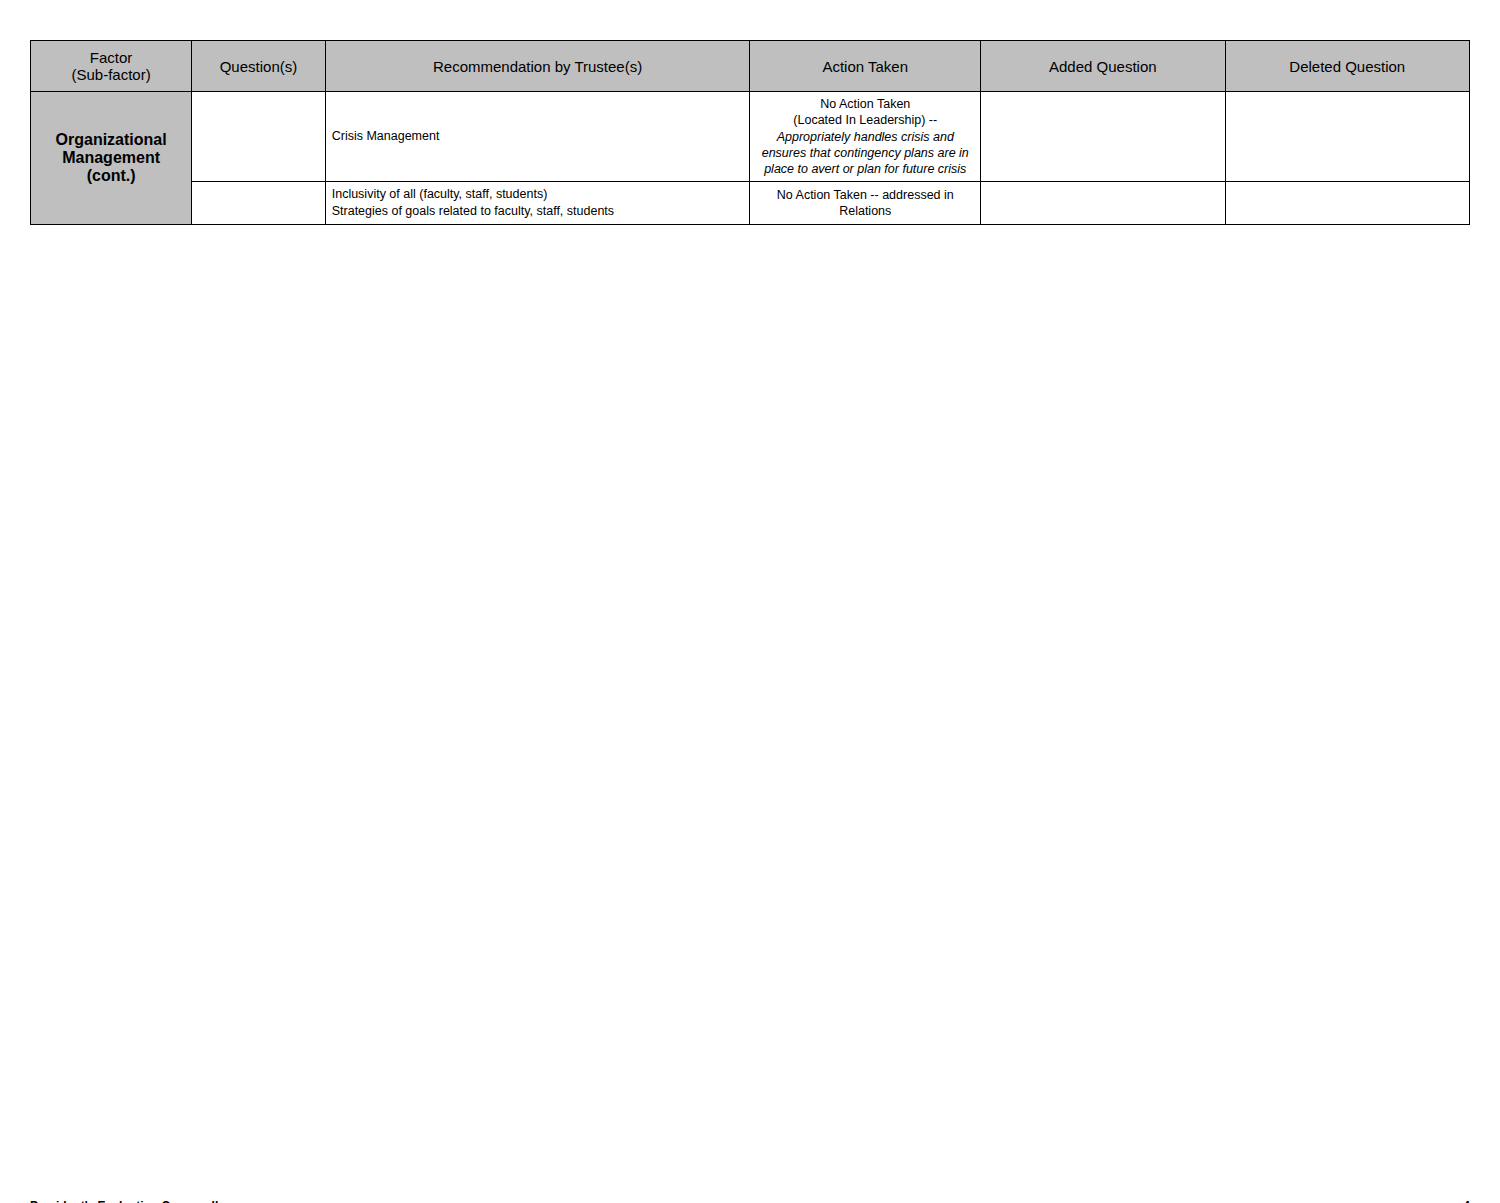| Factor (Sub-factor) | Question(s) | Recommendation by Trustee(s) | Action Taken | Added Question | Deleted Question |
| --- | --- | --- | --- | --- | --- |
| Organizational Management (cont.) | | Crisis Management | No Action Taken (Located In Leadership) -- Appropriately handles crisis and ensures that contingency plans are in place to avert or plan for future crisis | | |
| | Inclusivity of all (faculty, staff, students) Strategies of goals related to faculty, staff, students | No Action Taken -- addressed in Relations | | |
President's Evaluation Crosswalk 4